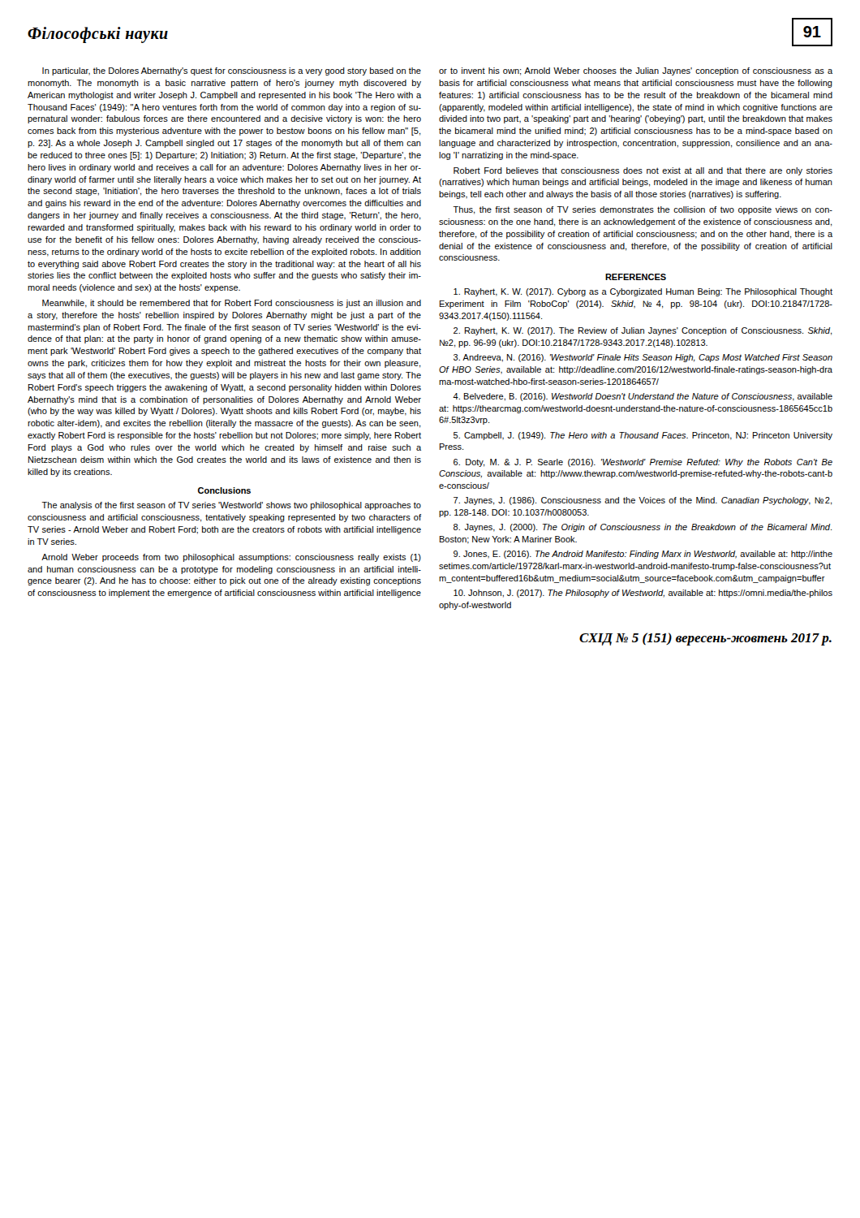Філософські науки 91
In particular, the Dolores Abernathy's quest for consciousness is a very good story based on the monomyth. The monomyth is a basic narrative pattern of hero's journey myth discovered by American mythologist and writer Joseph J. Campbell and represented in his book 'The Hero with a Thousand Faces' (1949): "A hero ventures forth from the world of common day into a region of supernatural wonder: fabulous forces are there encountered and a decisive victory is won: the hero comes back from this mysterious adventure with the power to bestow boons on his fellow man" [5, p. 23]. As a whole Joseph J. Campbell singled out 17 stages of the monomyth but all of them can be reduced to three ones [5]: 1) Departure; 2) Initiation; 3) Return. At the first stage, 'Departure', the hero lives in ordinary world and receives a call for an adventure: Dolores Abernathy lives in her ordinary world of farmer until she literally hears a voice which makes her to set out on her journey. At the second stage, 'Initiation', the hero traverses the threshold to the unknown, faces a lot of trials and gains his reward in the end of the adventure: Dolores Abernathy overcomes the difficulties and dangers in her journey and finally receives a consciousness. At the third stage, 'Return', the hero, rewarded and transformed spiritually, makes back with his reward to his ordinary world in order to use for the benefit of his fellow ones: Dolores Abernathy, having already received the consciousness, returns to the ordinary world of the hosts to excite rebellion of the exploited robots. In addition to everything said above Robert Ford creates the story in the traditional way: at the heart of all his stories lies the conflict between the exploited hosts who suffer and the guests who satisfy their immoral needs (violence and sex) at the hosts' expense.
Meanwhile, it should be remembered that for Robert Ford consciousness is just an illusion and a story, therefore the hosts' rebellion inspired by Dolores Abernathy might be just a part of the mastermind's plan of Robert Ford. The finale of the first season of TV series 'Westworld' is the evidence of that plan: at the party in honor of grand opening of a new thematic show within amusement park 'Westworld' Robert Ford gives a speech to the gathered executives of the company that owns the park, criticizes them for how they exploit and mistreat the hosts for their own pleasure, says that all of them (the executives, the guests) will be players in his new and last game story. The Robert Ford's speech triggers the awakening of Wyatt, a second personality hidden within Dolores Abernathy's mind that is a combination of personalities of Dolores Abernathy and Arnold Weber (who by the way was killed by Wyatt / Dolores). Wyatt shoots and kills Robert Ford (or, maybe, his robotic alter-idem), and excites the rebellion (literally the massacre of the guests). As can be seen, exactly Robert Ford is responsible for the hosts' rebellion but not Dolores; more simply, here Robert Ford plays a God who rules over the world which he created by himself and raise such a Nietzschean deism within which the God creates the world and its laws of existence and then is killed by its creations.
Conclusions
The analysis of the first season of TV series 'Westworld' shows two philosophical approaches to consciousness and artificial consciousness, tentatively speaking represented by two characters of TV series - Arnold Weber and Robert Ford; both are the creators of robots with artificial intelligence in TV series.
Arnold Weber proceeds from two philosophical assumptions: consciousness really exists (1) and human consciousness can be a prototype for modeling consciousness in an artificial intelligence bearer (2). And he has to choose: either to pick out one of the already existing conceptions of consciousness to implement the emergence of artificial consciousness within artificial intelligence or to invent his own; Arnold Weber chooses the Julian Jaynes' conception of consciousness as a basis for artificial consciousness what means that artificial consciousness must have the following features: 1) artificial consciousness has to be the result of the breakdown of the bicameral mind (apparently, modeled within artificial intelligence), the state of mind in which cognitive functions are divided into two part, a 'speaking' part and 'hearing' ('obeying') part, until the breakdown that makes the bicameral mind the unified mind; 2) artificial consciousness has to be a mind-space based on language and characterized by introspection, concentration, suppression, consilience and an analog 'I' narratizing in the mind-space.
Robert Ford believes that consciousness does not exist at all and that there are only stories (narratives) which human beings and artificial beings, modeled in the image and likeness of human beings, tell each other and always the basis of all those stories (narratives) is suffering.
Thus, the first season of TV series demonstrates the collision of two opposite views on consciousness: on the one hand, there is an acknowledgement of the existence of consciousness and, therefore, of the possibility of creation of artificial consciousness; and on the other hand, there is a denial of the existence of consciousness and, therefore, of the possibility of creation of artificial consciousness.
REFERENCES
1. Rayhert, K. W. (2017). Cyborg as a Cyborgizated Human Being: The Philosophical Thought Experiment in Film 'RoboCop' (2014). Skhid, №4, pp. 98-104 (ukr). DOI:10.21847/1728-9343.2017.4(150).111564.
2. Rayhert, K. W. (2017). The Review of Julian Jaynes' Conception of Consciousness. Skhid, №2, pp. 96-99 (ukr). DOI:10.21847/1728-9343.2017.2(148).102813.
3. Andreeva, N. (2016). 'Westworld' Finale Hits Season High, Caps Most Watched First Season Of HBO Series, available at: http://deadline.com/2016/12/westworld-finale-ratings-season-high-drama-most-watched-hbo-first-season-series-1201864657/
4. Belvedere, B. (2016). Westworld Doesn't Understand the Nature of Consciousness, available at: https://thearcmag.com/westworld-doesnt-understand-the-nature-of-consciousness-1865645cc1b6#.5lt3z3vrp.
5. Campbell, J. (1949). The Hero with a Thousand Faces. Princeton, NJ: Princeton University Press.
6. Doty, M. & J. P. Searle (2016). 'Westworld' Premise Refuted: Why the Robots Can't Be Conscious, available at: http://www.thewrap.com/westworld-premise-refuted-why-the-robots-cant-be-conscious/
7. Jaynes, J. (1986). Consciousness and the Voices of the Mind. Canadian Psychology, №2, pp. 128-148. DOI: 10.1037/h0080053.
8. Jaynes, J. (2000). The Origin of Consciousness in the Breakdown of the Bicameral Mind. Boston; New York: A Mariner Book.
9. Jones, E. (2016). The Android Manifesto: Finding Marx in Westworld, available at: http://inthesetimes.com/article/19728/karl-marx-in-westworld-android-manifesto-trump-false-consciousness?utm_content=buffered16b&utm_medium=social&utm_source=facebook.com&utm_campaign=buffer
10. Johnson, J. (2017). The Philosophy of Westworld, available at: https://omni.media/the-philosophy-of-westworld
СХІД № 5 (151) вересень-жовтень 2017 р.